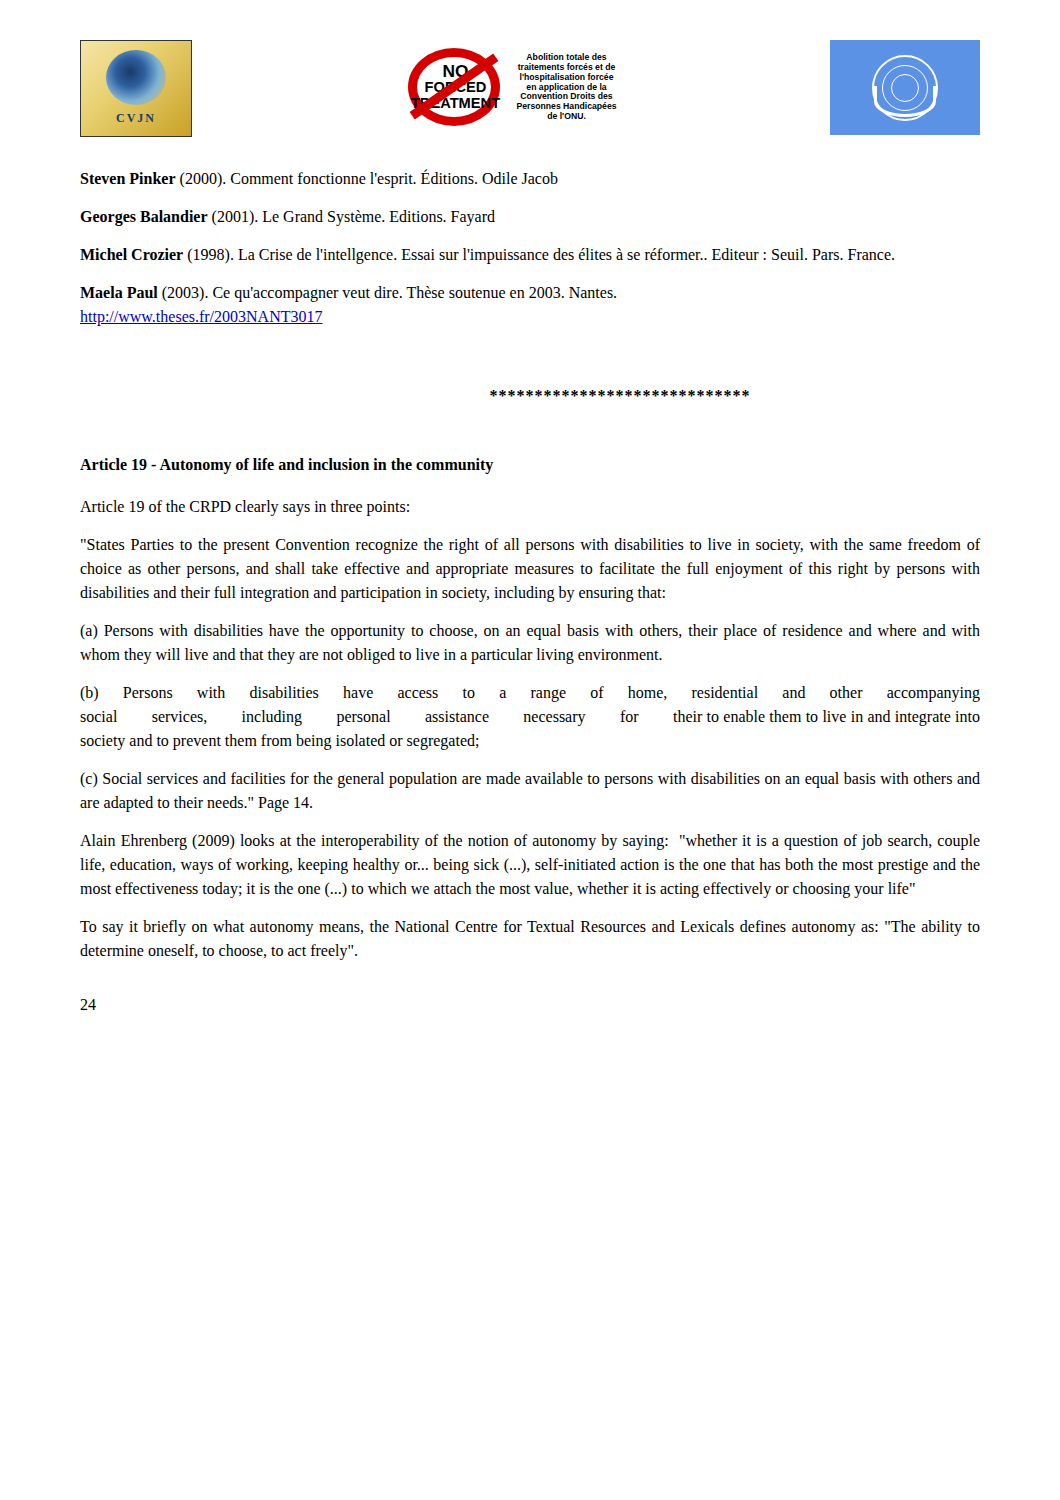CVJN
NO
FORCED
TREATMENT
Abolition totale des traitements forcés et de l'hospitalisation forcée en application de la Convention Droits des Personnes Handicapées de l'ONU.
Steven Pinker (2000). Comment fonctionne l'esprit. Éditions. Odile Jacob
Georges Balandier (2001). Le Grand Système. Editions. Fayard
Michel Crozier (1998). La Crise de l'intellgence. Essai sur l'impuissance des élites à se réformer.. Editeur : Seuil. Pars. France.
Maela Paul (2003). Ce qu'accompagner veut dire. Thèse soutenue en 2003. Nantes.
http://www.theses.fr/2003NANT3017
*****************************
Article 19 - Autonomy of life and inclusion in the community
Article 19 of the CRPD clearly says in three points:
"States Parties to the present Convention recognize the right of all persons with disabilities to live in society, with the same freedom of choice as other persons, and shall take effective and appropriate measures to facilitate the full enjoyment of this right by persons with disabilities and their full integration and participation in society, including by ensuring that:
(a) Persons with disabilities have the opportunity to choose, on an equal basis with others, their place of residence and where and with whom they will live and that they are not obliged to live in a particular living environment.
(b) Persons with disabilities have access to a range of home, residential and other accompanying social services, including personal assistance necessary for their to enable them to live in and integrate into society and to prevent them from being isolated or segregated;
(c) Social services and facilities for the general population are made available to persons with disabilities on an equal basis with others and are adapted to their needs." Page 14.
Alain Ehrenberg (2009) looks at the interoperability of the notion of autonomy by saying: "whether it is a question of job search, couple life, education, ways of working, keeping healthy or... being sick (...), self-initiated action is the one that has both the most prestige and the most effectiveness today; it is the one (...) to which we attach the most value, whether it is acting effectively or choosing your life"
To say it briefly on what autonomy means, the National Centre for Textual Resources and Lexicals defines autonomy as: "The ability to determine oneself, to choose, to act freely".
24